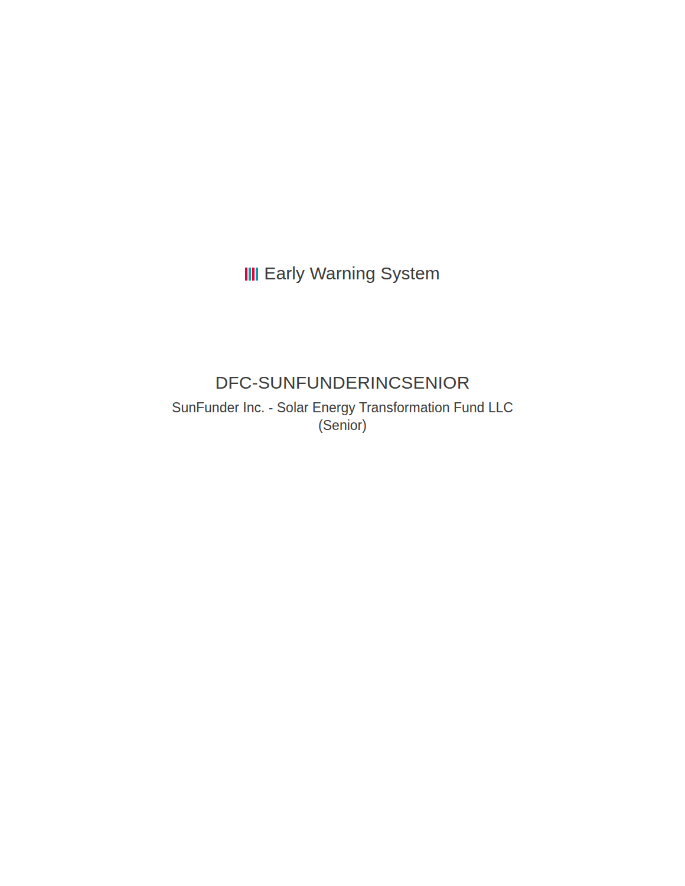Early Warning System
DFC-SUNFUNDERINCSENIOR
SunFunder Inc. - Solar Energy Transformation Fund LLC (Senior)